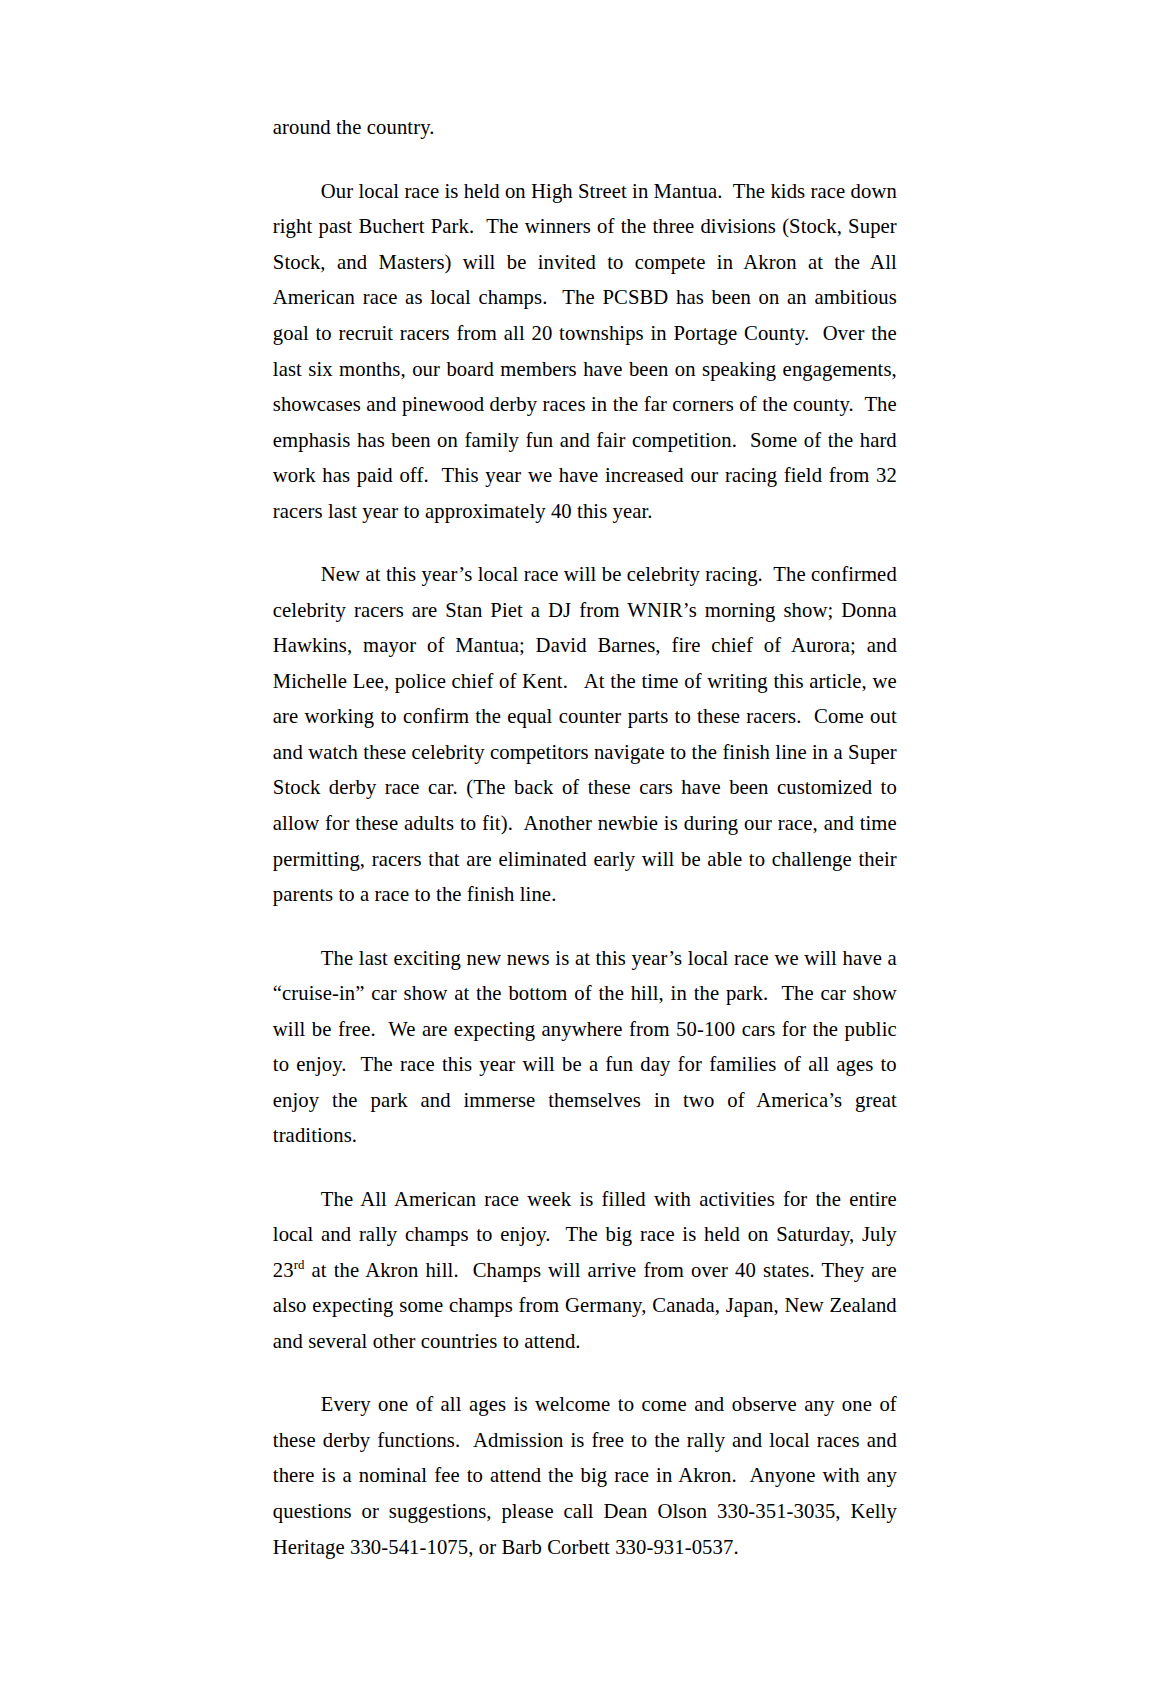around the country.
Our local race is held on High Street in Mantua. The kids race down right past Buchert Park. The winners of the three divisions (Stock, Super Stock, and Masters) will be invited to compete in Akron at the All American race as local champs. The PCSBD has been on an ambitious goal to recruit racers from all 20 townships in Portage County. Over the last six months, our board members have been on speaking engagements, showcases and pinewood derby races in the far corners of the county. The emphasis has been on family fun and fair competition. Some of the hard work has paid off. This year we have increased our racing field from 32 racers last year to approximately 40 this year.
New at this year’s local race will be celebrity racing. The confirmed celebrity racers are Stan Piet a DJ from WNIR’s morning show; Donna Hawkins, mayor of Mantua; David Barnes, fire chief of Aurora; and Michelle Lee, police chief of Kent. At the time of writing this article, we are working to confirm the equal counter parts to these racers. Come out and watch these celebrity competitors navigate to the finish line in a Super Stock derby race car. (The back of these cars have been customized to allow for these adults to fit). Another newbie is during our race, and time permitting, racers that are eliminated early will be able to challenge their parents to a race to the finish line.
The last exciting new news is at this year’s local race we will have a “cruise-in” car show at the bottom of the hill, in the park. The car show will be free. We are expecting anywhere from 50-100 cars for the public to enjoy. The race this year will be a fun day for families of all ages to enjoy the park and immerse themselves in two of America’s great traditions.
The All American race week is filled with activities for the entire local and rally champs to enjoy. The big race is held on Saturday, July 23rd at the Akron hill. Champs will arrive from over 40 states. They are also expecting some champs from Germany, Canada, Japan, New Zealand and several other countries to attend.
Every one of all ages is welcome to come and observe any one of these derby functions. Admission is free to the rally and local races and there is a nominal fee to attend the big race in Akron. Anyone with any questions or suggestions, please call Dean Olson 330-351-3035, Kelly Heritage 330-541-1075, or Barb Corbett 330-931-0537.